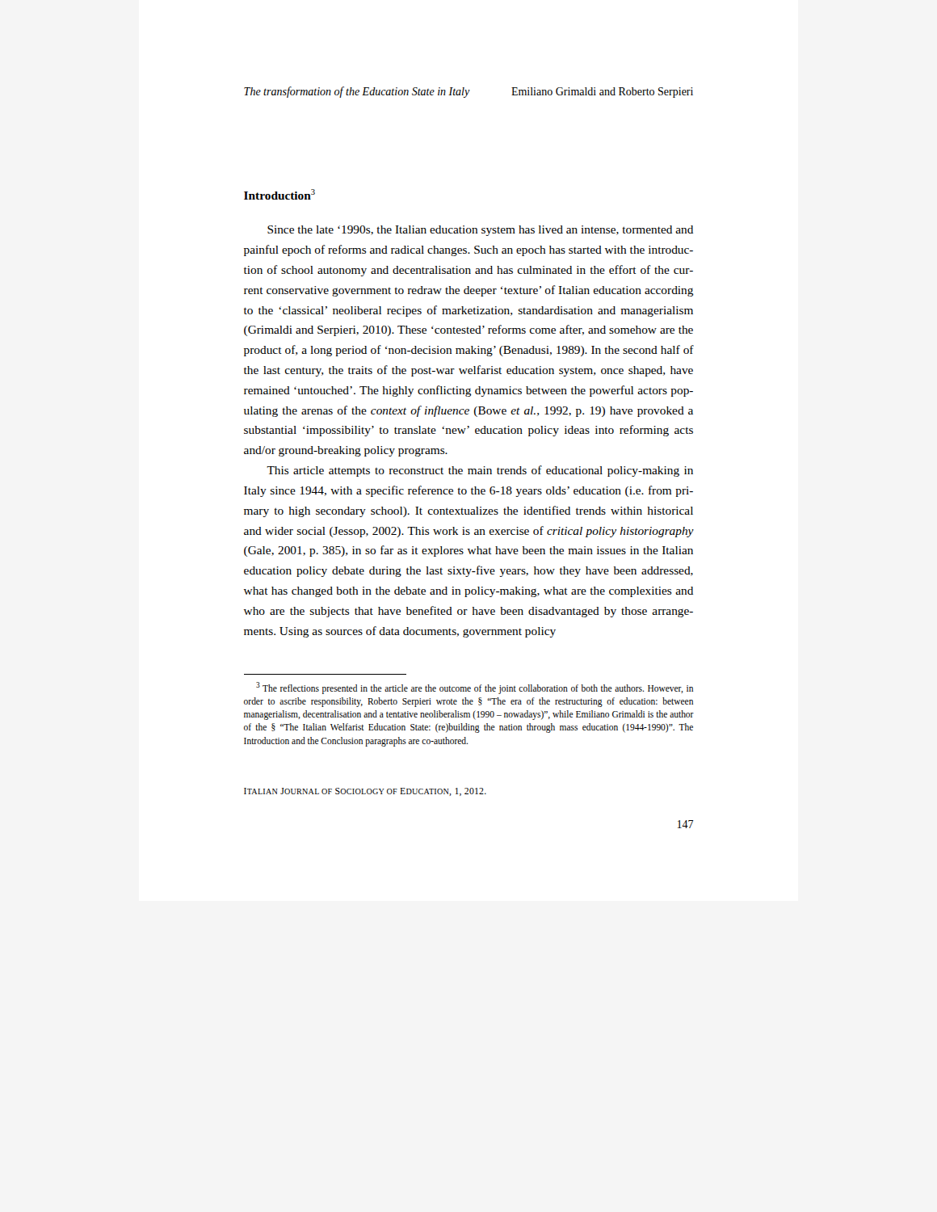The transformation of the Education State in Italy Emiliano Grimaldi and Roberto Serpieri
Introduction3
Since the late ‘1990s, the Italian education system has lived an intense, tormented and painful epoch of reforms and radical changes. Such an epoch has started with the introduction of school autonomy and decentralisation and has culminated in the effort of the current conservative government to redraw the deeper ‘texture’ of Italian education according to the ‘classical’ neoliberal recipes of marketization, standardisation and managerialism (Grimaldi and Serpieri, 2010). These ‘contested’ reforms come after, and somehow are the product of, a long period of ‘non-decision making’ (Benadusi, 1989). In the second half of the last century, the traits of the post-war welfarist education system, once shaped, have remained ‘untouched’. The highly conflicting dynamics between the powerful actors populating the arenas of the context of influence (Bowe et al., 1992, p. 19) have provoked a substantial ‘impossibility’ to translate ‘new’ education policy ideas into reforming acts and/or ground-breaking policy programs.
This article attempts to reconstruct the main trends of educational policy-making in Italy since 1944, with a specific reference to the 6-18 years olds’ education (i.e. from primary to high secondary school). It contextualizes the identified trends within historical and wider social (Jessop, 2002). This work is an exercise of critical policy historiography (Gale, 2001, p. 385), in so far as it explores what have been the main issues in the Italian education policy debate during the last sixty-five years, how they have been addressed, what has changed both in the debate and in policy-making, what are the complexities and who are the subjects that have benefited or have been disadvantaged by those arrangements. Using as sources of data documents, government policy
3 The reflections presented in the article are the outcome of the joint collaboration of both the authors. However, in order to ascribe responsibility, Roberto Serpieri wrote the § “The era of the restructuring of education: between managerialism, decentralisation and a tentative neoliberalism (1990 – nowadays)”, while Emiliano Grimaldi is the author of the § “The Italian Welfarist Education State: (re)building the nation through mass education (1944-1990)”. The Introduction and the Conclusion paragraphs are co-authored.
ITALIAN JOURNAL OF SOCIOLOGY OF EDUCATION, 1, 2012.
147